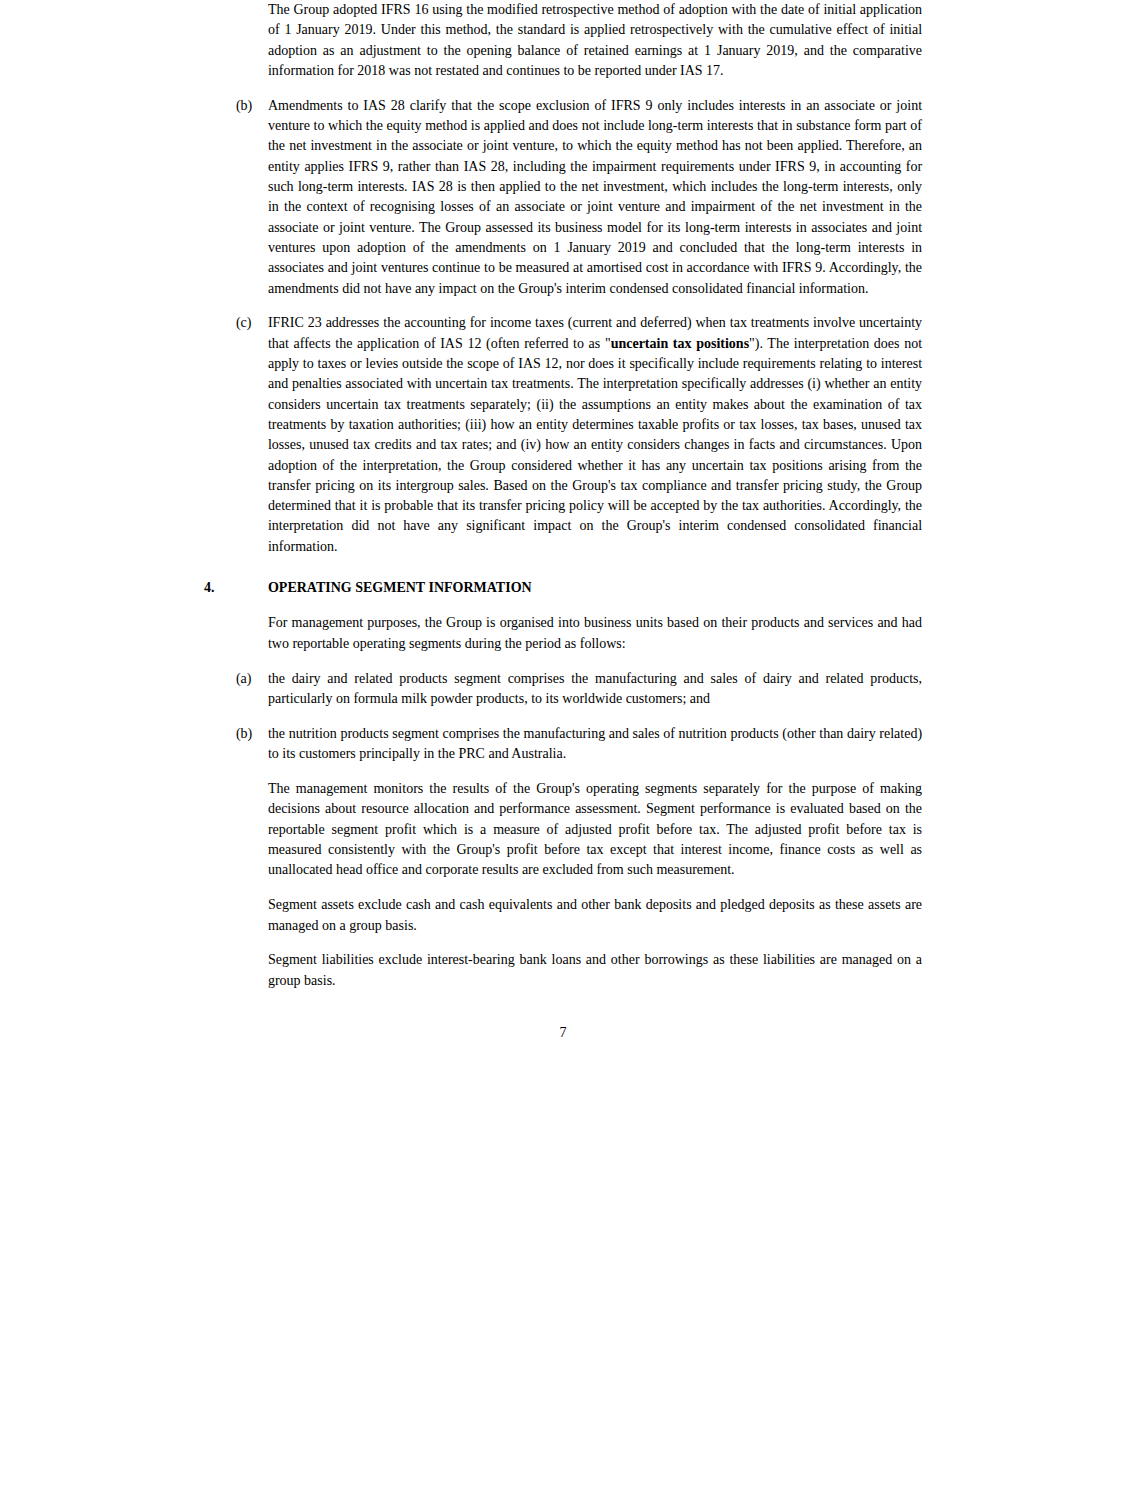The Group adopted IFRS 16 using the modified retrospective method of adoption with the date of initial application of 1 January 2019. Under this method, the standard is applied retrospectively with the cumulative effect of initial adoption as an adjustment to the opening balance of retained earnings at 1 January 2019, and the comparative information for 2018 was not restated and continues to be reported under IAS 17.
(b)
Amendments to IAS 28 clarify that the scope exclusion of IFRS 9 only includes interests in an associate or joint venture to which the equity method is applied and does not include long-term interests that in substance form part of the net investment in the associate or joint venture, to which the equity method has not been applied. Therefore, an entity applies IFRS 9, rather than IAS 28, including the impairment requirements under IFRS 9, in accounting for such long-term interests. IAS 28 is then applied to the net investment, which includes the long-term interests, only in the context of recognising losses of an associate or joint venture and impairment of the net investment in the associate or joint venture. The Group assessed its business model for its long-term interests in associates and joint ventures upon adoption of the amendments on 1 January 2019 and concluded that the long-term interests in associates and joint ventures continue to be measured at amortised cost in accordance with IFRS 9. Accordingly, the amendments did not have any impact on the Group's interim condensed consolidated financial information.
(c)
IFRIC 23 addresses the accounting for income taxes (current and deferred) when tax treatments involve uncertainty that affects the application of IAS 12 (often referred to as "uncertain tax positions"). The interpretation does not apply to taxes or levies outside the scope of IAS 12, nor does it specifically include requirements relating to interest and penalties associated with uncertain tax treatments. The interpretation specifically addresses (i) whether an entity considers uncertain tax treatments separately; (ii) the assumptions an entity makes about the examination of tax treatments by taxation authorities; (iii) how an entity determines taxable profits or tax losses, tax bases, unused tax losses, unused tax credits and tax rates; and (iv) how an entity considers changes in facts and circumstances. Upon adoption of the interpretation, the Group considered whether it has any uncertain tax positions arising from the transfer pricing on its intergroup sales. Based on the Group's tax compliance and transfer pricing study, the Group determined that it is probable that its transfer pricing policy will be accepted by the tax authorities. Accordingly, the interpretation did not have any significant impact on the Group's interim condensed consolidated financial information.
4.
OPERATING SEGMENT INFORMATION
For management purposes, the Group is organised into business units based on their products and services and had two reportable operating segments during the period as follows:
(a)
the dairy and related products segment comprises the manufacturing and sales of dairy and related products, particularly on formula milk powder products, to its worldwide customers; and
(b)
the nutrition products segment comprises the manufacturing and sales of nutrition products (other than dairy related) to its customers principally in the PRC and Australia.
The management monitors the results of the Group's operating segments separately for the purpose of making decisions about resource allocation and performance assessment. Segment performance is evaluated based on the reportable segment profit which is a measure of adjusted profit before tax. The adjusted profit before tax is measured consistently with the Group's profit before tax except that interest income, finance costs as well as unallocated head office and corporate results are excluded from such measurement.
Segment assets exclude cash and cash equivalents and other bank deposits and pledged deposits as these assets are managed on a group basis.
Segment liabilities exclude interest-bearing bank loans and other borrowings as these liabilities are managed on a group basis.
7